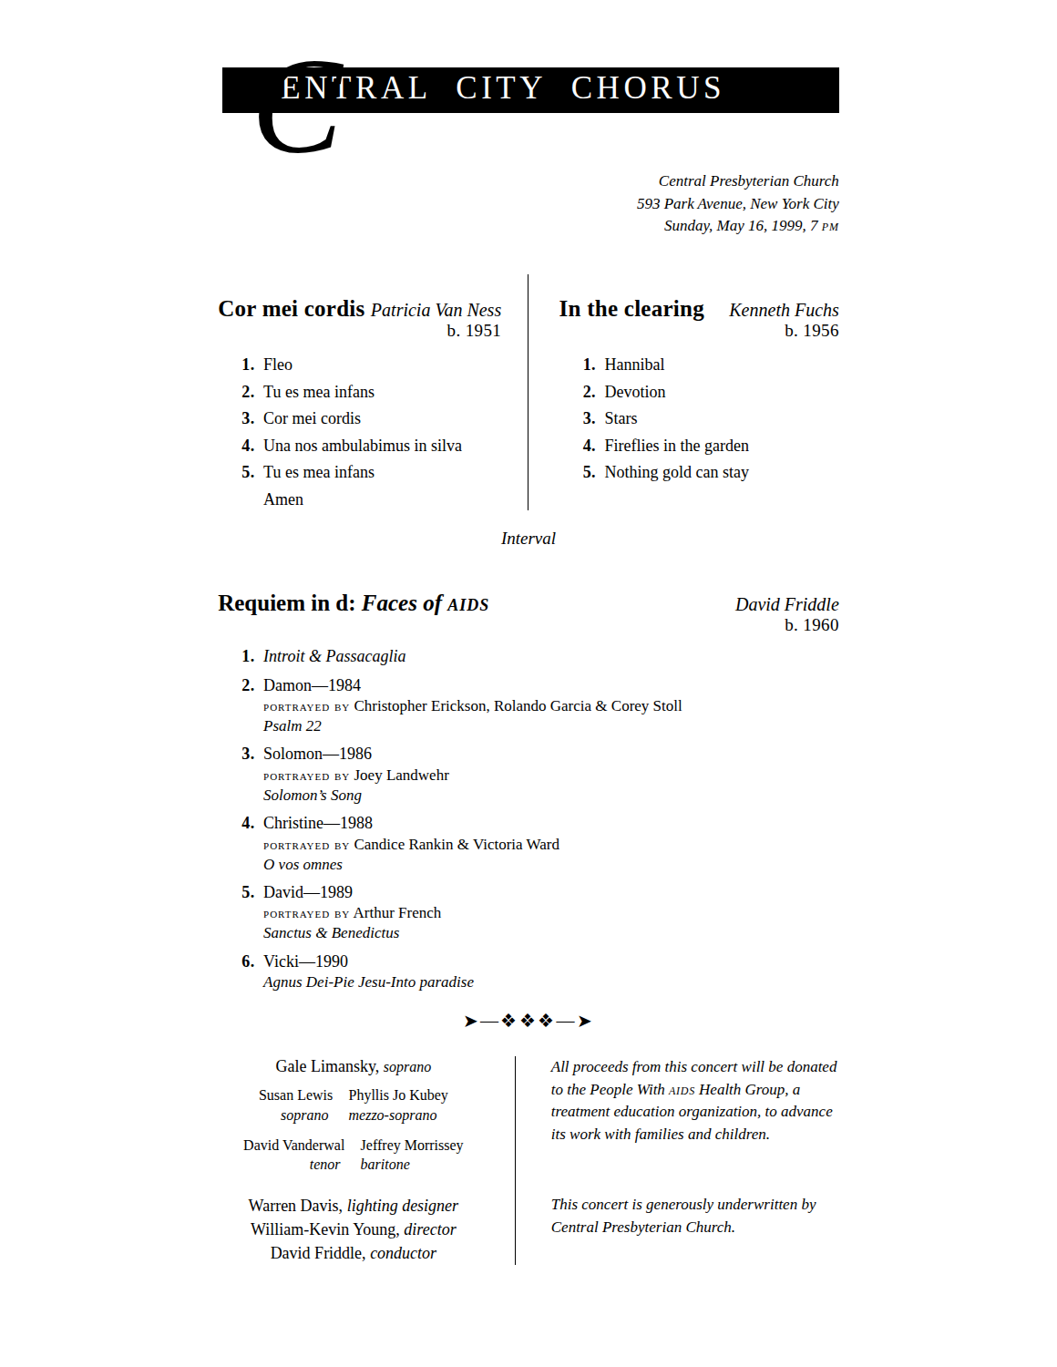Entral City Chorus
C
Central Presbyterian Church
593 Park Avenue, New York City
Sunday, May 16, 1999, 7 pm
Cor mei cordis
Patricia Van Ness b. 1951
Fleo
Tu es mea infans
Cor mei cordis
Una nos ambulabimus in silva
Tu es mea infans
Amen
In the clearing
Kenneth Fuchs b. 1956
Hannibal
Devotion
Stars
Fireflies in the garden
Nothing gold can stay
Interval
Requiem in d: Faces of AIDS
David Friddle b. 1960
Introit & Passacaglia
Damon—1984 portrayed by Christopher Erickson, Rolando Garcia & Corey Stoll Psalm 22
Solomon—1986 portrayed by Joey Landwehr Solomon’s Song
Christine—1988 portrayed by Candice Rankin & Victoria Ward O vos omnes
David—1989 portrayed by Arthur French Sanctus & Benedictus
Vicki—1990 Agnus Dei-Pie Jesu-Into paradise
➤—❖❖❖—➤
Gale Limansky, soprano
Susan Lewis soprano
Phyllis Jo Kubey mezzo-soprano
David Vanderwal tenor
Jeffrey Morrissey baritone
Warren Davis, lighting designer
William-Kevin Young, director
David Friddle, conductor
All proceeds from this concert will be donated to the People With AIDS Health Group, a treatment education organization, to advance its work with families and children.
This concert is generously underwritten by Central Presbyterian Church.